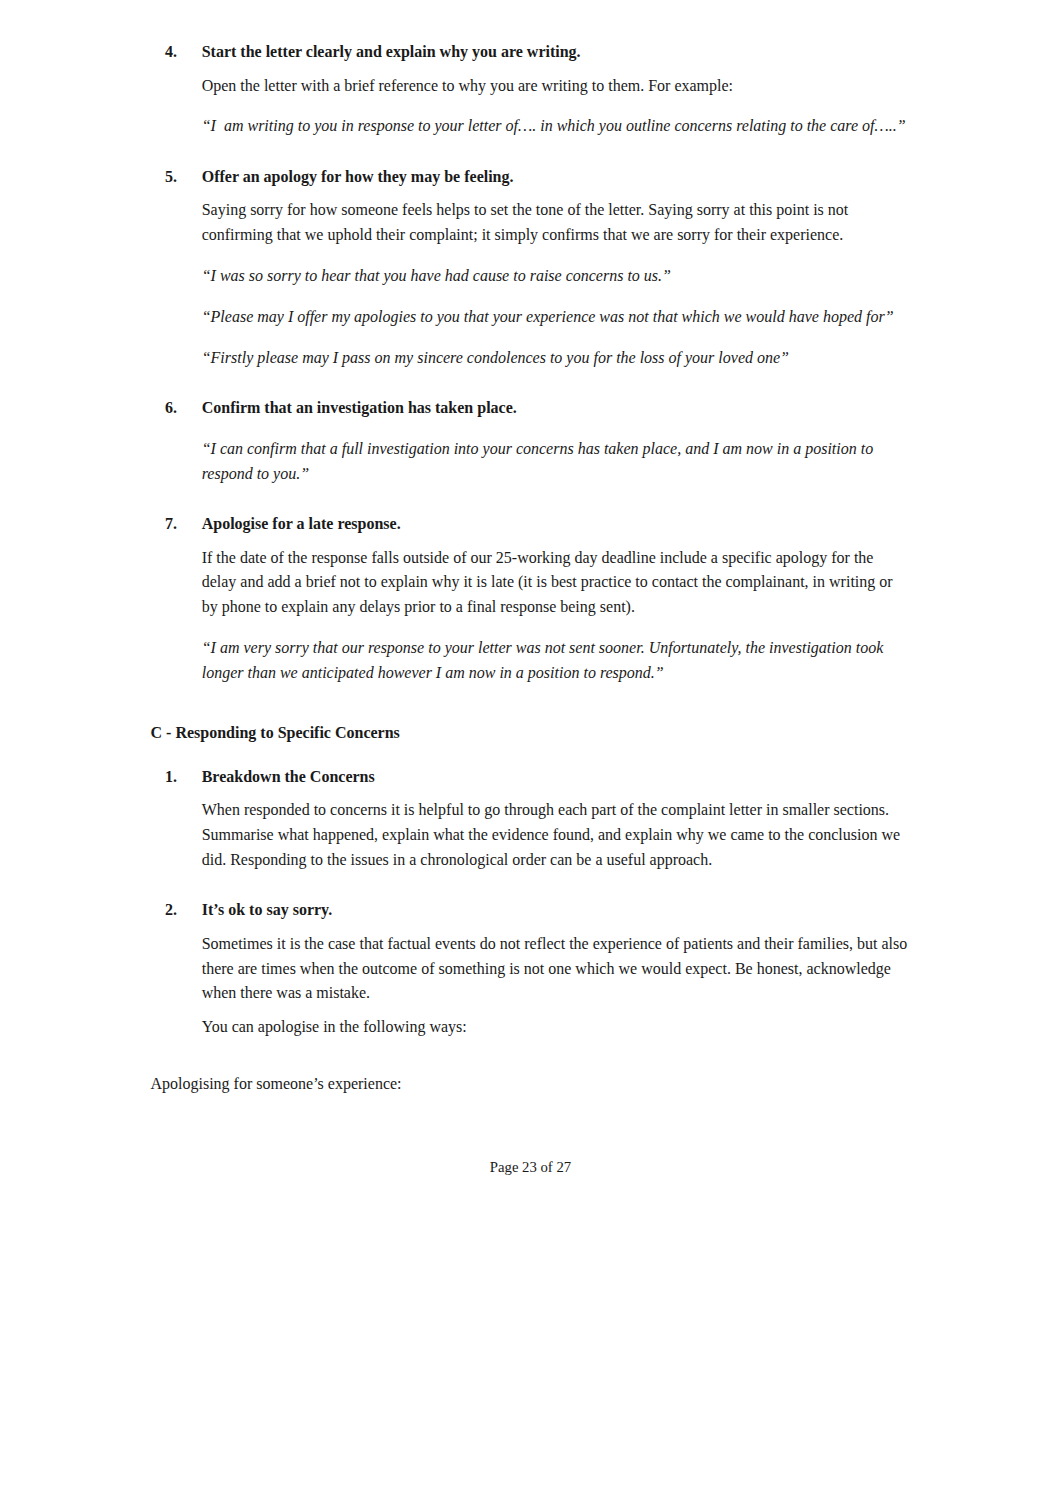4. Start the letter clearly and explain why you are writing.
Open the letter with a brief reference to why you are writing to them. For example:
“I am writing to you in response to your letter of…. in which you outline concerns relating to the care of…..”
5. Offer an apology for how they may be feeling.
Saying sorry for how someone feels helps to set the tone of the letter. Saying sorry at this point is not confirming that we uphold their complaint; it simply confirms that we are sorry for their experience.
“I was so sorry to hear that you have had cause to raise concerns to us.”
“Please may I offer my apologies to you that your experience was not that which we would have hoped for”
“Firstly please may I pass on my sincere condolences to you for the loss of your loved one”
6. Confirm that an investigation has taken place.
“I can confirm that a full investigation into your concerns has taken place, and I am now in a position to respond to you.”
7. Apologise for a late response.
If the date of the response falls outside of our 25-working day deadline include a specific apology for the delay and add a brief not to explain why it is late (it is best practice to contact the complainant, in writing or by phone to explain any delays prior to a final response being sent).
“I am very sorry that our response to your letter was not sent sooner. Unfortunately, the investigation took longer than we anticipated however I am now in a position to respond.”
C - Responding to Specific Concerns
1. Breakdown the Concerns
When responded to concerns it is helpful to go through each part of the complaint letter in smaller sections. Summarise what happened, explain what the evidence found, and explain why we came to the conclusion we did. Responding to the issues in a chronological order can be a useful approach.
2. It’s ok to say sorry.
Sometimes it is the case that factual events do not reflect the experience of patients and their families, but also there are times when the outcome of something is not one which we would expect. Be honest, acknowledge when there was a mistake.
You can apologise in the following ways:
Apologising for someone’s experience:
Page 23 of 27